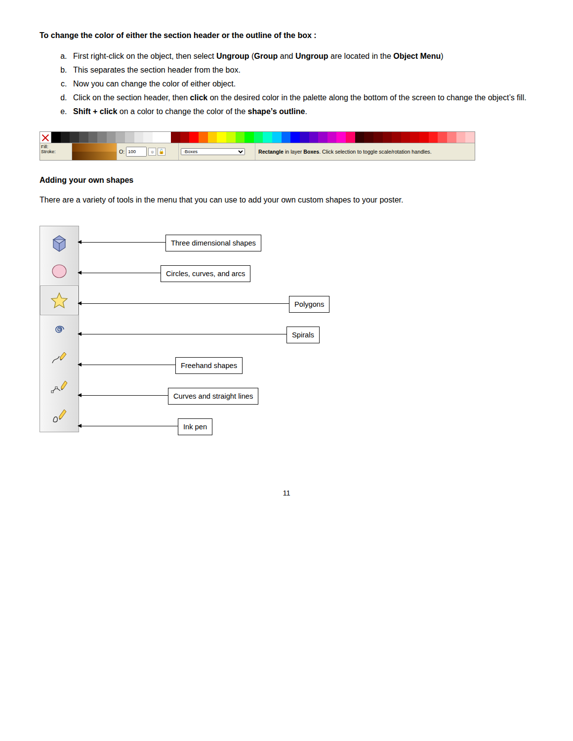To change the color of either the section header or the outline of the box :
First right-click on the object, then select Ungroup (Group and Ungroup are located in the Object Menu)
This separates the section header from the box.
Now you can change the color of either object.
Click on the section header, then click on the desired color in the palette along the bottom of the screen to change the object’s fill.
Shift + click on a color to change the color of the shape’s outline.
Fill:
Stroke:
O: ☼ 🔓
·Boxes
Rectangle in layer Boxes. Click selection to toggle scale/rotation handles.
Adding your own shapes
There are a variety of tools in the menu that you can use to add your own custom shapes to your poster.
Three dimensional shapes
Circles, curves, and arcs
Polygons
Spirals
Freehand shapes
Curves and straight lines
Ink pen
11